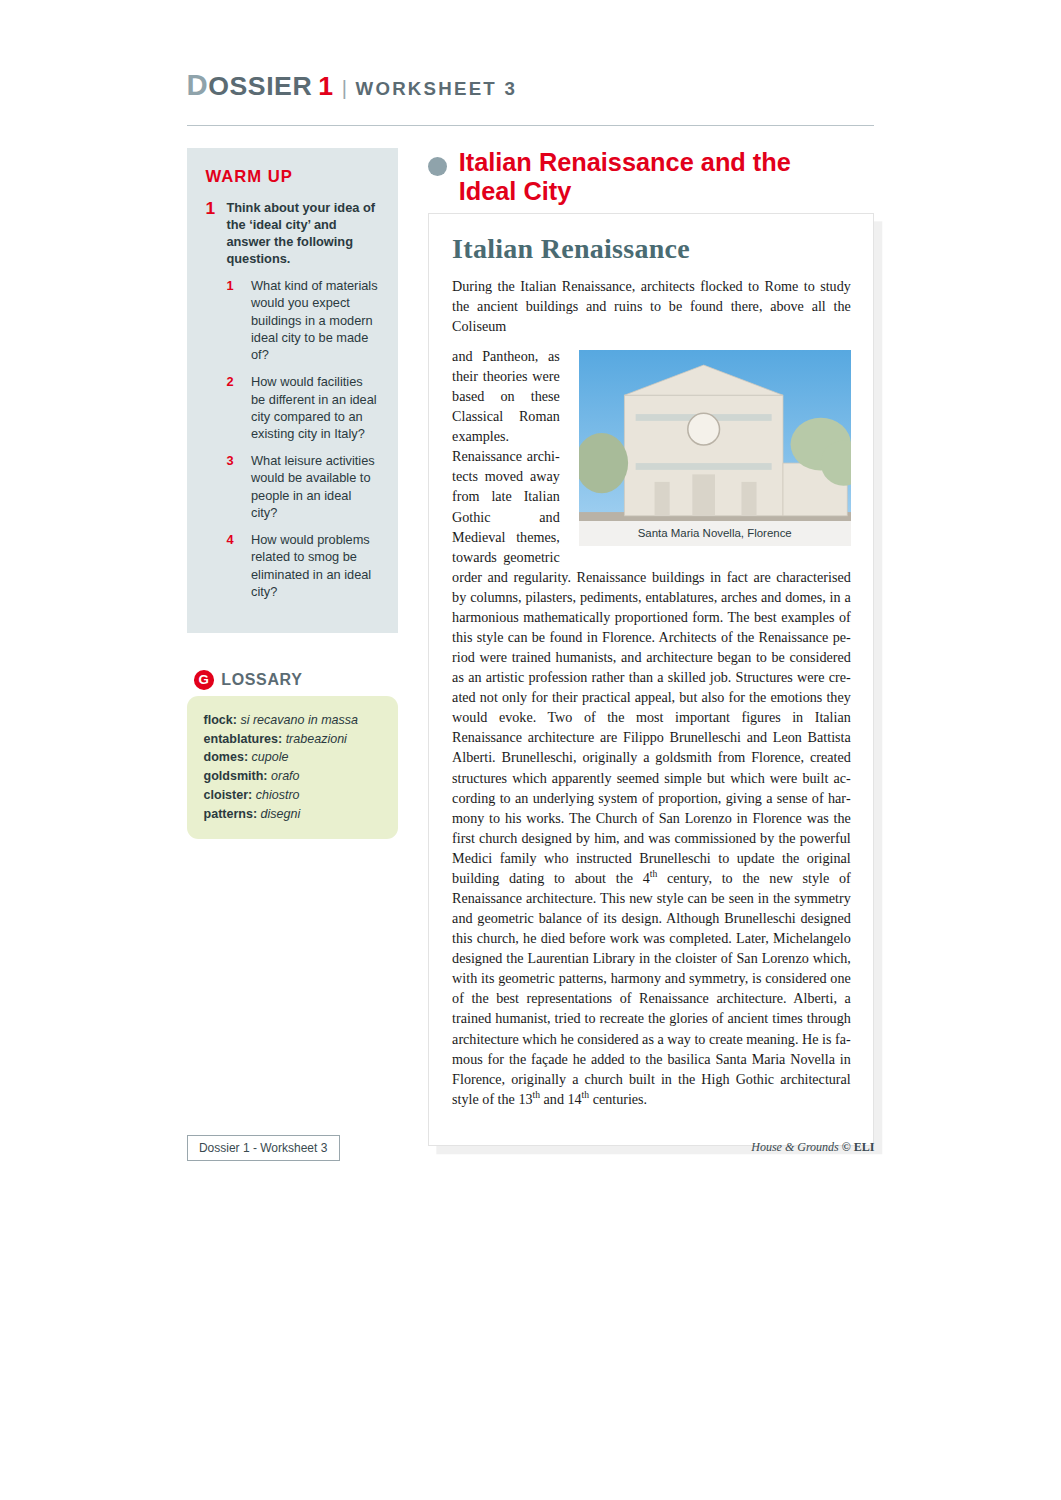DOSSIER 1 | WORKSHEET 3
WARM UP
1
Think about your idea of the ‘ideal city’ and answer the following questions.
What kind of materials would you expect buildings in a modern ideal city to be made of?
How would facilities be different in an ideal city compared to an existing city in Italy?
What leisure activities would be available to people in an ideal city?
How would problems related to smog be eliminated in an ideal city?
GLOSSARY
flock: si recavano in massa
entablatures: trabeazioni
domes: cupole
goldsmith: orafo
cloister: chiostro
patterns: disegni
Italian Renaissance and the
Ideal City
Italian Renaissance
During the Italian Renaissance, architects flocked to Rome to study the ancient buildings and ruins to be found there, above all the Coliseum
Santa Maria Novella, Florence
and Pantheon, as their theories were based on these Classical Roman examples. Renaissance architects moved away from late Italian Gothic and Medieval themes, towards geometric order and regularity. Renaissance buildings in fact are characterised by columns, pilasters, pediments, entablatures, arches and domes, in a harmonious mathematically proportioned form. The best examples of this style can be found in Florence. Architects of the Renaissance period were trained humanists, and architecture began to be considered as an artistic profession rather than a skilled job. Structures were created not only for their practical appeal, but also for the emotions they would evoke. Two of the most important figures in Italian Renaissance architecture are Filippo Brunelleschi and Leon Battista Alberti. Brunelleschi, originally a goldsmith from Florence, created structures which apparently seemed simple but which were built according to an underlying system of proportion, giving a sense of harmony to his works. The Church of San Lorenzo in Florence was the first church designed by him, and was commissioned by the powerful Medici family who instructed Brunelleschi to update the original building dating to about the 4th century, to the new style of Renaissance architecture. This new style can be seen in the symmetry and geometric balance of its design. Although Brunelleschi designed this church, he died before work was completed. Later, Michelangelo designed the Laurentian Library in the cloister of San Lorenzo which, with its geometric patterns, harmony and symmetry, is considered one of the best representations of Renaissance architecture. Alberti, a trained humanist, tried to recreate the glories of ancient times through architecture which he considered as a way to create meaning. He is famous for the façade he added to the basilica Santa Maria Novella in Florence, originally a church built in the High Gothic architectural style of the 13th and 14th centuries.
Dossier 1 - Worksheet 3 House & Grounds © ELI